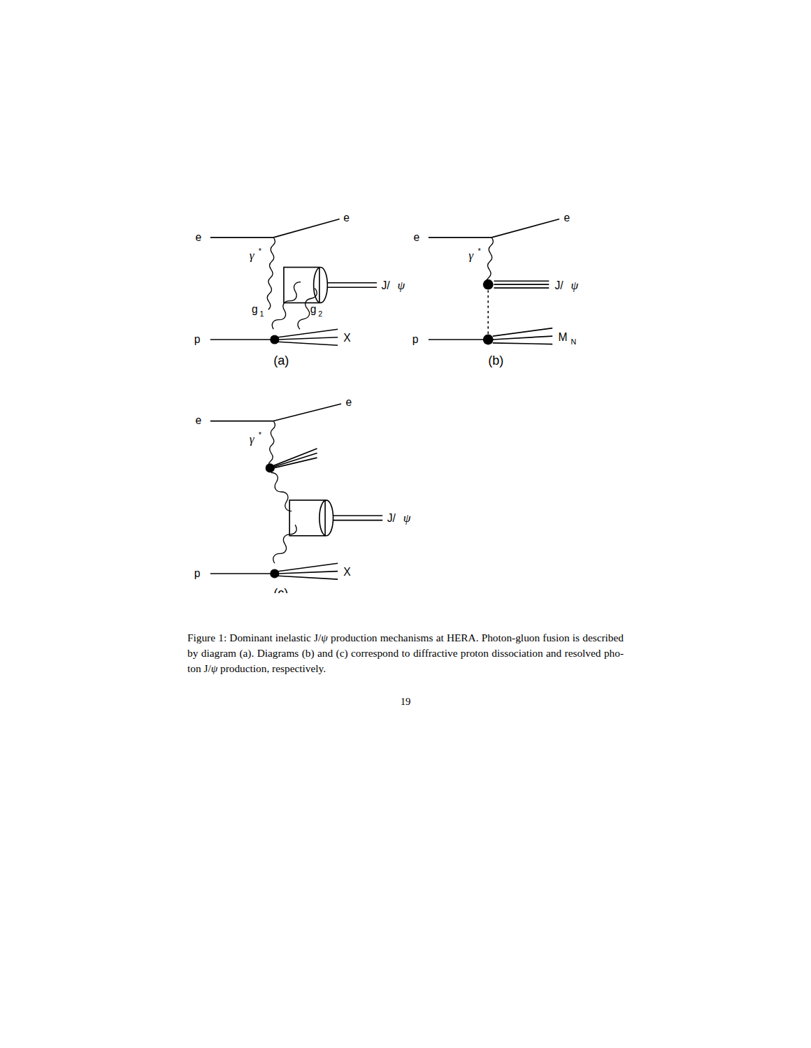e e γ * J/ ψ g 1 g 2 p X (a) e e γ * J/ ψ p M N (b) e e γ * J/ ψ p X (c)
Figure 1: Dominant inelastic J/ψ production mechanisms at HERA. Photon-gluon fusion is described by diagram (a). Diagrams (b) and (c) correspond to diffractive proton dissociation and resolved photon J/ψ production, respectively.
19